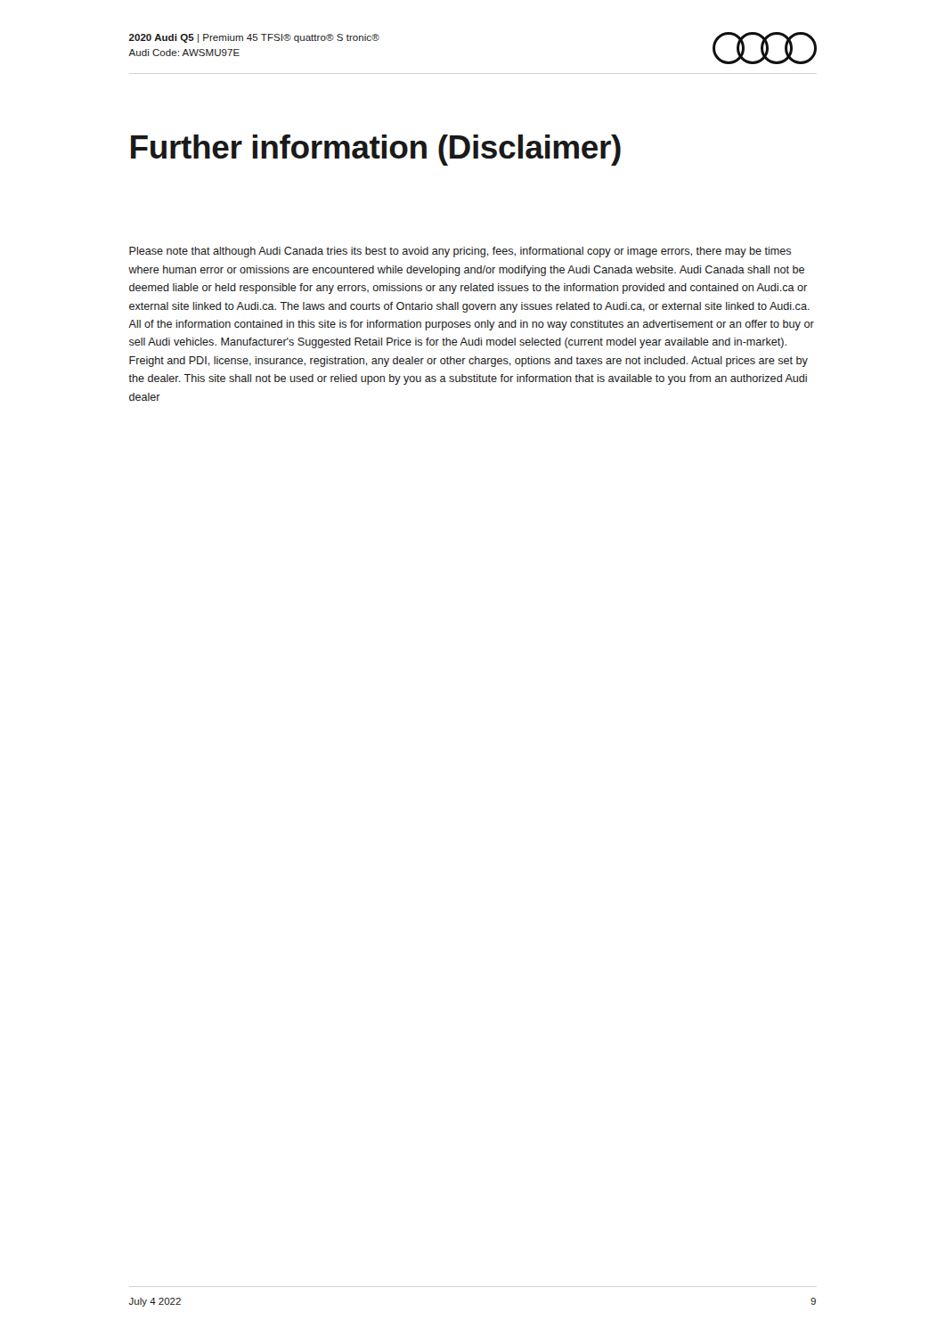2020 Audi Q5 | Premium 45 TFSI® quattro® S tronic®
Audi Code: AWSMU97E
Further information (Disclaimer)
Please note that although Audi Canada tries its best to avoid any pricing, fees, informational copy or image errors, there may be times where human error or omissions are encountered while developing and/or modifying the Audi Canada website. Audi Canada shall not be deemed liable or held responsible for any errors, omissions or any related issues to the information provided and contained on Audi.ca or external site linked to Audi.ca. The laws and courts of Ontario shall govern any issues related to Audi.ca, or external site linked to Audi.ca. All of the information contained in this site is for information purposes only and in no way constitutes an advertisement or an offer to buy or sell Audi vehicles. Manufacturer's Suggested Retail Price is for the Audi model selected (current model year available and in-market). Freight and PDI, license, insurance, registration, any dealer or other charges, options and taxes are not included. Actual prices are set by the dealer. This site shall not be used or relied upon by you as a substitute for information that is available to you from an authorized Audi dealer
July 4 2022 9